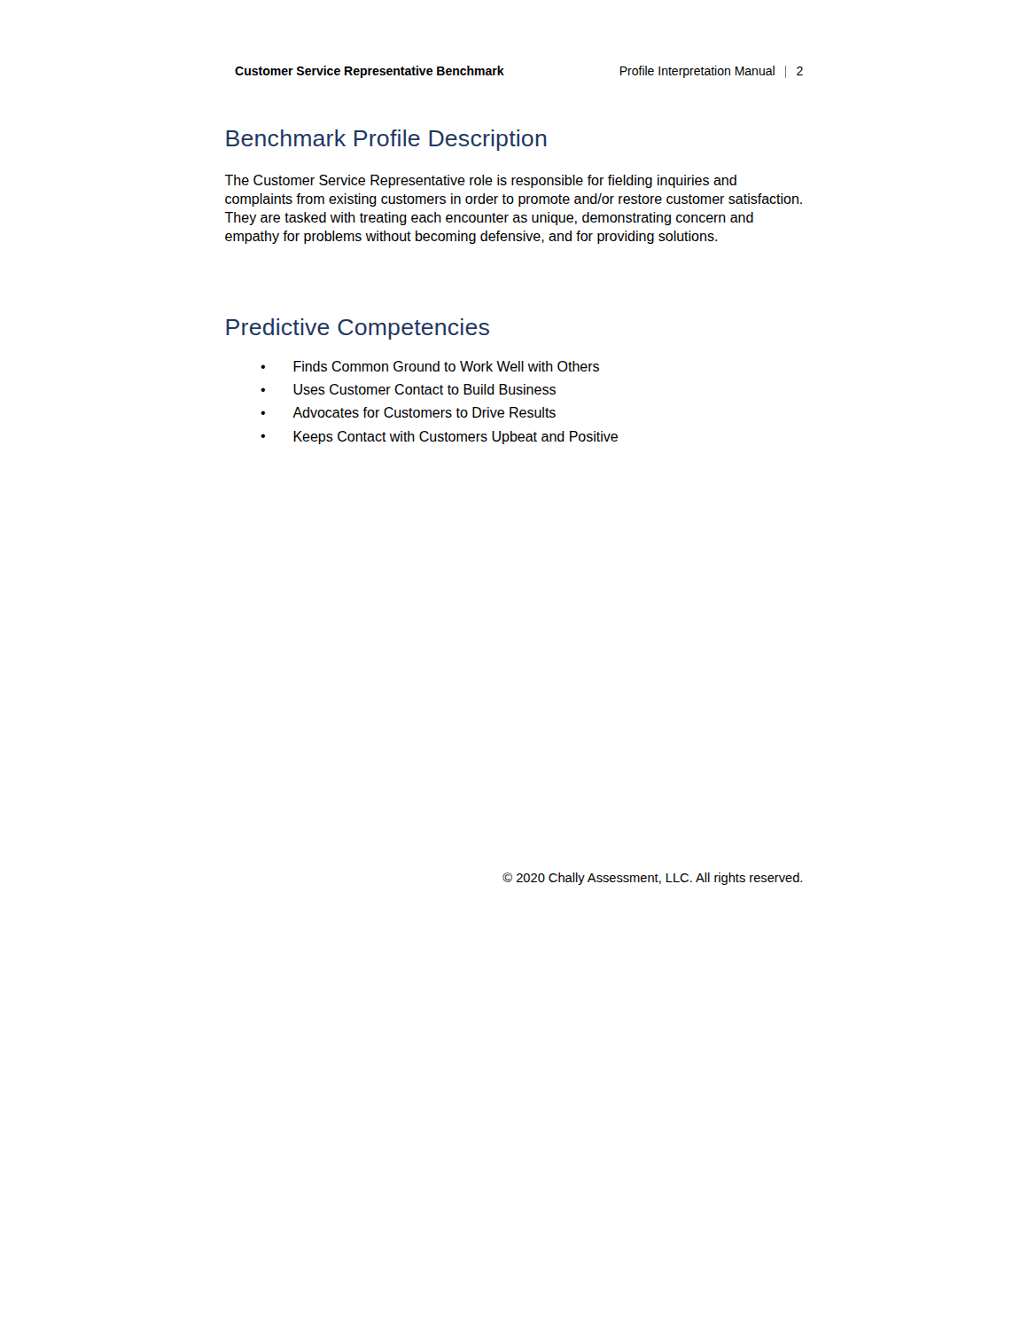Customer Service Representative Benchmark
Profile Interpretation Manual 2
Benchmark Profile Description
The Customer Service Representative role is responsible for fielding inquiries and complaints from existing customers in order to promote and/or restore customer satisfaction. They are tasked with treating each encounter as unique, demonstrating concern and empathy for problems without becoming defensive, and for providing solutions.
Predictive Competencies
Finds Common Ground to Work Well with Others
Uses Customer Contact to Build Business
Advocates for Customers to Drive Results
Keeps Contact with Customers Upbeat and Positive
© 2020 Chally Assessment, LLC. All rights reserved.